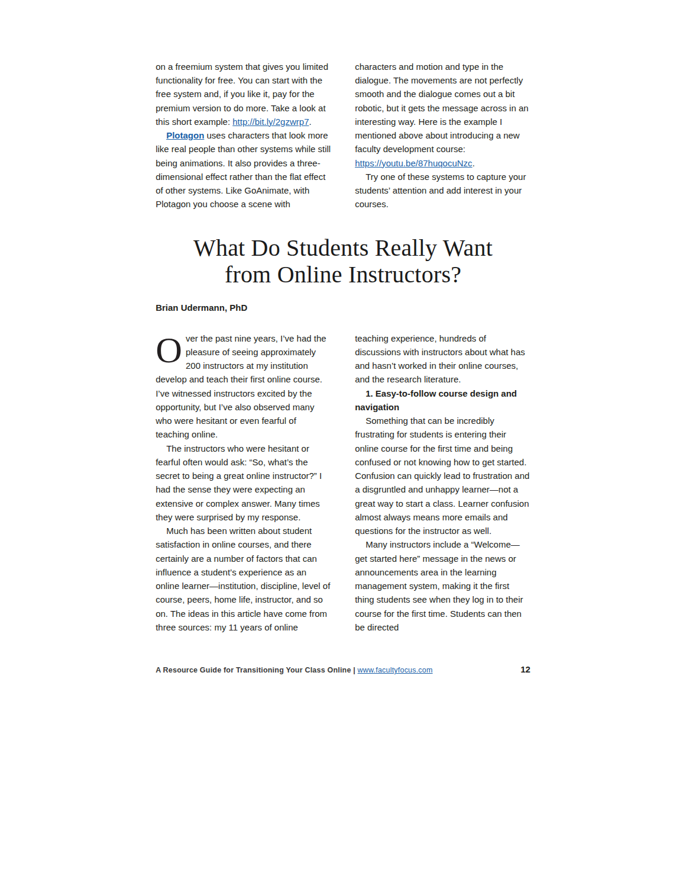on a freemium system that gives you limited functionality for free. You can start with the free system and, if you like it, pay for the premium version to do more. Take a look at this short example: http://bit.ly/2gzwrp7.
Plotagon uses characters that look more like real people than other systems while still being animations. It also provides a three-dimensional effect rather than the flat effect of other systems. Like GoAnimate, with Plotagon you choose a scene with characters and motion and type in the dialogue. The movements are not perfectly smooth and the dialogue comes out a bit robotic, but it gets the message across in an interesting way. Here is the example I mentioned above about introducing a new faculty development course: https://youtu.be/87huqocuNzc.
Try one of these systems to capture your students’ attention and add interest in your courses.
What Do Students Really Want
from Online Instructors?
Brian Udermann, PhD
Over the past nine years, I’ve had the pleasure of seeing approximately 200 instructors at my institution develop and teach their first online course. I’ve witnessed instructors excited by the opportunity, but I’ve also observed many who were hesitant or even fearful of teaching online.
The instructors who were hesitant or fearful often would ask: “So, what’s the secret to being a great online instructor?” I had the sense they were expecting an extensive or complex answer. Many times they were surprised by my response.
Much has been written about student satisfaction in online courses, and there certainly are a number of factors that can influence a student’s experience as an online learner—institution, discipline, level of course, peers, home life, instructor, and so on. The ideas in this article have come from three sources: my 11 years of online teaching experience, hundreds of discussions with instructors about what has and hasn’t worked in their online courses, and the research literature.
1. Easy-to-follow course design and navigation
Something that can be incredibly frustrating for students is entering their online course for the first time and being confused or not knowing how to get started. Confusion can quickly lead to frustration and a disgruntled and unhappy learner—not a great way to start a class. Learner confusion almost always means more emails and questions for the instructor as well.
Many instructors include a “Welcome—get started here” message in the news or announcements area in the learning management system, making it the first thing students see when they log in to their course for the first time. Students can then be directed
A Resource Guide for Transitioning Your Class Online | www.facultyfocus.com
12